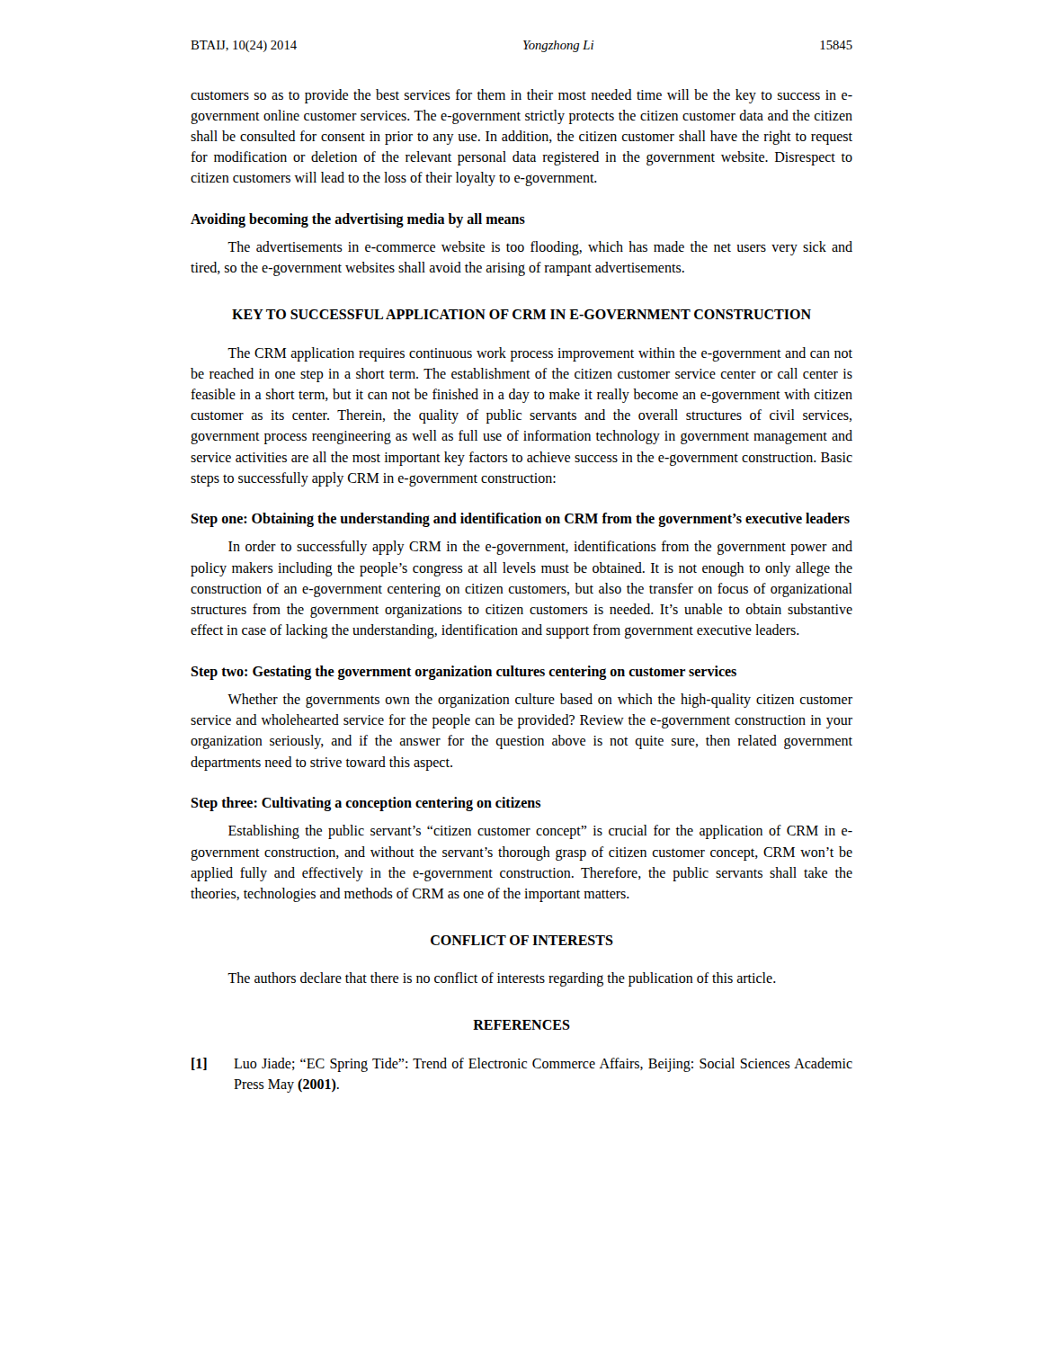BTAIJ, 10(24) 2014 Yongzhong Li 15845
customers so as to provide the best services for them in their most needed time will be the key to success in e-government online customer services. The e-government strictly protects the citizen customer data and the citizen shall be consulted for consent in prior to any use. In addition, the citizen customer shall have the right to request for modification or deletion of the relevant personal data registered in the government website. Disrespect to citizen customers will lead to the loss of their loyalty to e-government.
Avoiding becoming the advertising media by all means
The advertisements in e-commerce website is too flooding, which has made the net users very sick and tired, so the e-government websites shall avoid the arising of rampant advertisements.
KEY TO SUCCESSFUL APPLICATION OF CRM IN E-GOVERNMENT CONSTRUCTION
The CRM application requires continuous work process improvement within the e-government and can not be reached in one step in a short term. The establishment of the citizen customer service center or call center is feasible in a short term, but it can not be finished in a day to make it really become an e-government with citizen customer as its center. Therein, the quality of public servants and the overall structures of civil services, government process reengineering as well as full use of information technology in government management and service activities are all the most important key factors to achieve success in the e-government construction. Basic steps to successfully apply CRM in e-government construction:
Step one: Obtaining the understanding and identification on CRM from the government’s executive leaders
In order to successfully apply CRM in the e-government, identifications from the government power and policy makers including the people’s congress at all levels must be obtained. It is not enough to only allege the construction of an e-government centering on citizen customers, but also the transfer on focus of organizational structures from the government organizations to citizen customers is needed. It’s unable to obtain substantive effect in case of lacking the understanding, identification and support from government executive leaders.
Step two: Gestating the government organization cultures centering on customer services
Whether the governments own the organization culture based on which the high-quality citizen customer service and wholehearted service for the people can be provided? Review the e-government construction in your organization seriously, and if the answer for the question above is not quite sure, then related government departments need to strive toward this aspect.
Step three: Cultivating a conception centering on citizens
Establishing the public servant’s “citizen customer concept” is crucial for the application of CRM in e-government construction, and without the servant’s thorough grasp of citizen customer concept, CRM won’t be applied fully and effectively in the e-government construction. Therefore, the public servants shall take the theories, technologies and methods of CRM as one of the important matters.
CONFLICT OF INTERESTS
The authors declare that there is no conflict of interests regarding the publication of this article.
REFERENCES
[1] Luo Jiade; “EC Spring Tide”: Trend of Electronic Commerce Affairs, Beijing: Social Sciences Academic Press May (2001).